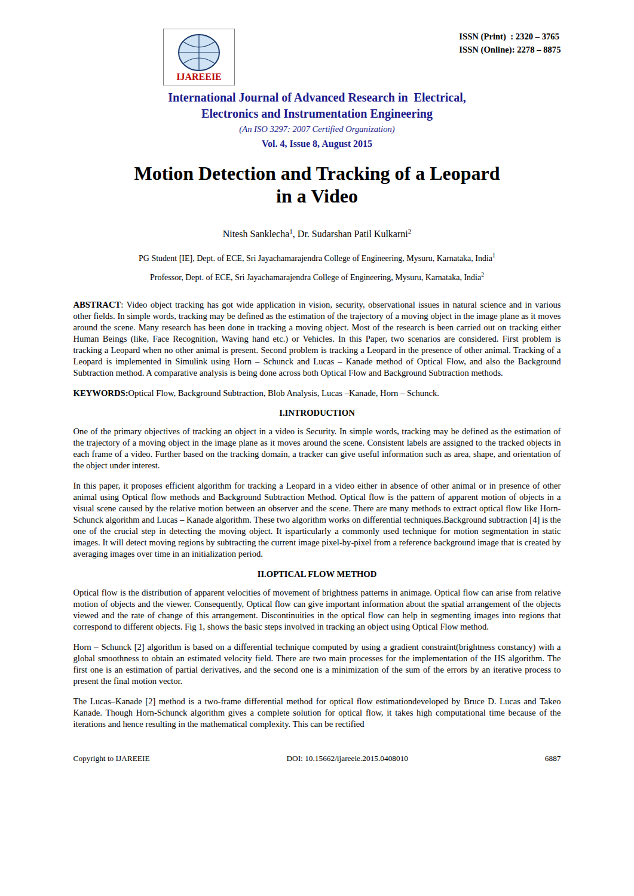ISSN (Print) : 2320 – 3765
ISSN (Online): 2278 – 8875
International Journal of Advanced Research in Electrical,
Electronics and Instrumentation Engineering
(An ISO 3297: 2007 Certified Organization)
Vol. 4, Issue 8, August 2015
Motion Detection and Tracking of a Leopard
in a Video
Nitesh Sanklecha1, Dr. Sudarshan Patil Kulkarni2
PG Student [IE], Dept. of ECE, Sri Jayachamarajendra College of Engineering, Mysuru, Karnataka, India1
Professor, Dept. of ECE, Sri Jayachamarajendra College of Engineering, Mysuru, Karnataka, India2
ABSTRACT: Video object tracking has got wide application in vision, security, observational issues in natural science and in various other fields. In simple words, tracking may be defined as the estimation of the trajectory of a moving object in the image plane as it moves around the scene. Many research has been done in tracking a moving object. Most of the research is been carried out on tracking either Human Beings (like, Face Recognition, Waving hand etc.) or Vehicles. In this Paper, two scenarios are considered. First problem is tracking a Leopard when no other animal is present. Second problem is tracking a Leopard in the presence of other animal. Tracking of a Leopard is implemented in Simulink using Horn – Schunck and Lucas – Kanade method of Optical Flow, and also the Background Subtraction method. A comparative analysis is being done across both Optical Flow and Background Subtraction methods.
KEYWORDS: Optical Flow, Background Subtraction, Blob Analysis, Lucas –Kanade, Horn – Schunck.
I.INTRODUCTION
One of the primary objectives of tracking an object in a video is Security. In simple words, tracking may be defined as the estimation of the trajectory of a moving object in the image plane as it moves around the scene. Consistent labels are assigned to the tracked objects in each frame of a video. Further based on the tracking domain, a tracker can give useful information such as area, shape, and orientation of the object under interest.
In this paper, it proposes efficient algorithm for tracking a Leopard in a video either in absence of other animal or in presence of other animal using Optical flow methods and Background Subtraction Method. Optical flow is the pattern of apparent motion of objects in a visual scene caused by the relative motion between an observer and the scene. There are many methods to extract optical flow like Horn- Schunck algorithm and Lucas – Kanade algorithm. These two algorithm works on differential techniques.Background subtraction [4] is the one of the crucial step in detecting the moving object. It isparticularly a commonly used technique for motion segmentation in static images. It will detect moving regions by subtracting the current image pixel-by-pixel from a reference background image that is created by averaging images over time in an initialization period.
II.OPTICAL FLOW METHOD
Optical flow is the distribution of apparent velocities of movement of brightness patterns in animage. Optical flow can arise from relative motion of objects and the viewer. Consequently, Optical flow can give important information about the spatial arrangement of the objects viewed and the rate of change of this arrangement. Discontinuities in the optical flow can help in segmenting images into regions that correspond to different objects. Fig 1, shows the basic steps involved in tracking an object using Optical Flow method.
Horn – Schunck [2] algorithm is based on a differential technique computed by using a gradient constraint(brightness constancy) with a global smoothness to obtain an estimated velocity field. There are two main processes for the implementation of the HS algorithm. The first one is an estimation of partial derivatives, and the second one is a minimization of the sum of the errors by an iterative process to present the final motion vector.
The Lucas–Kanade [2] method is a two-frame differential method for optical flow estimationdeveloped by Bruce D. Lucas and Takeo Kanade. Though Horn-Schunck algorithm gives a complete solution for optical flow, it takes high computational time because of the iterations and hence resulting in the mathematical complexity. This can be rectified
Copyright to IJAREEIE
DOI: 10.15662/ijareeie.2015.0408010
6887